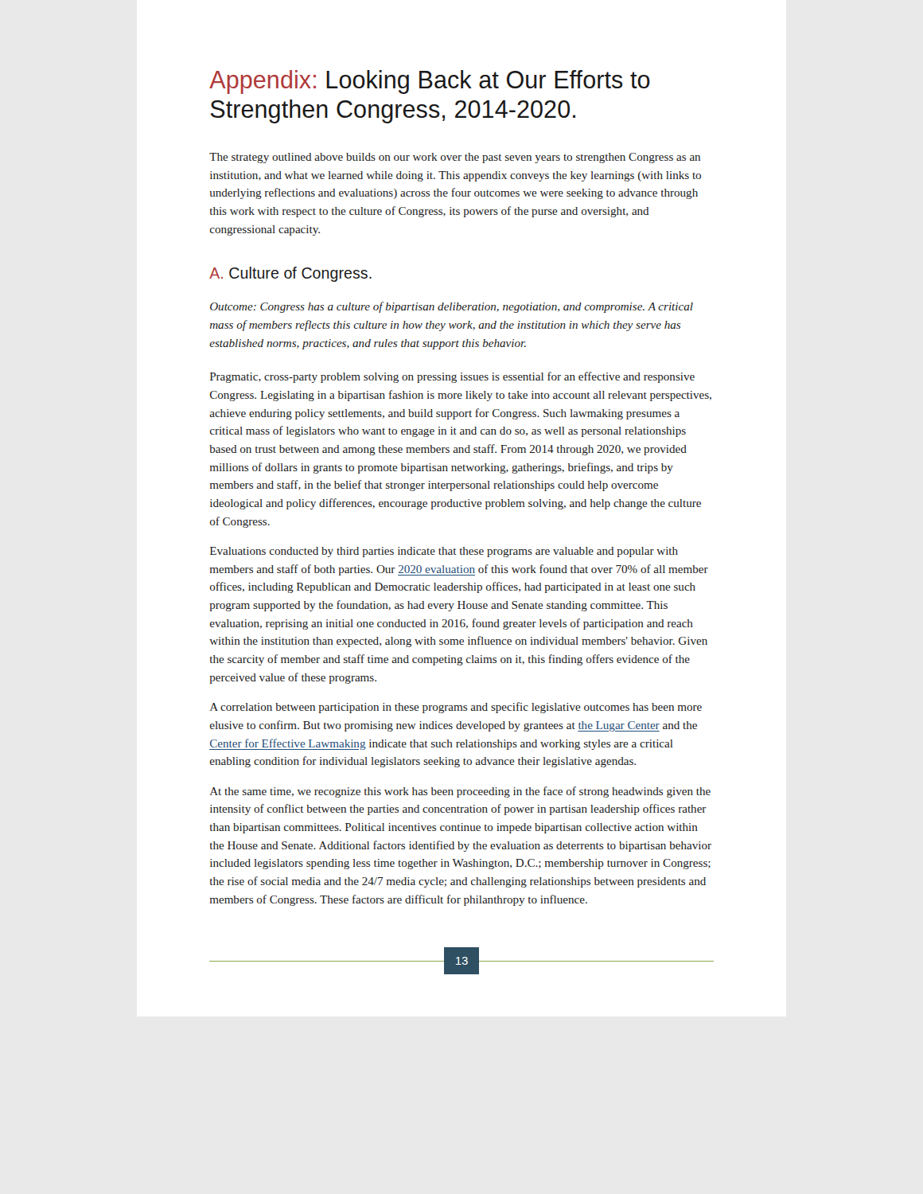Appendix: Looking Back at Our Efforts to
Strengthen Congress, 2014-2020.
The strategy outlined above builds on our work over the past seven years to strengthen Congress as an institution, and what we learned while doing it. This appendix conveys the key learnings (with links to underlying reflections and evaluations) across the four outcomes we were seeking to advance through this work with respect to the culture of Congress, its powers of the purse and oversight, and congressional capacity.
A. Culture of Congress.
Outcome: Congress has a culture of bipartisan deliberation, negotiation, and compromise. A critical mass of members reflects this culture in how they work, and the institution in which they serve has established norms, practices, and rules that support this behavior.
Pragmatic, cross-party problem solving on pressing issues is essential for an effective and responsive Congress. Legislating in a bipartisan fashion is more likely to take into account all relevant perspectives, achieve enduring policy settlements, and build support for Congress. Such lawmaking presumes a critical mass of legislators who want to engage in it and can do so, as well as personal relationships based on trust between and among these members and staff. From 2014 through 2020, we provided millions of dollars in grants to promote bipartisan networking, gatherings, briefings, and trips by members and staff, in the belief that stronger interpersonal relationships could help overcome ideological and policy differences, encourage productive problem solving, and help change the culture of Congress.
Evaluations conducted by third parties indicate that these programs are valuable and popular with members and staff of both parties. Our 2020 evaluation of this work found that over 70% of all member offices, including Republican and Democratic leadership offices, had participated in at least one such program supported by the foundation, as had every House and Senate standing committee. This evaluation, reprising an initial one conducted in 2016, found greater levels of participation and reach within the institution than expected, along with some influence on individual members' behavior. Given the scarcity of member and staff time and competing claims on it, this finding offers evidence of the perceived value of these programs.
A correlation between participation in these programs and specific legislative outcomes has been more elusive to confirm. But two promising new indices developed by grantees at the Lugar Center and the Center for Effective Lawmaking indicate that such relationships and working styles are a critical enabling condition for individual legislators seeking to advance their legislative agendas.
At the same time, we recognize this work has been proceeding in the face of strong headwinds given the intensity of conflict between the parties and concentration of power in partisan leadership offices rather than bipartisan committees. Political incentives continue to impede bipartisan collective action within the House and Senate. Additional factors identified by the evaluation as deterrents to bipartisan behavior included legislators spending less time together in Washington, D.C.; membership turnover in Congress; the rise of social media and the 24/7 media cycle; and challenging relationships between presidents and members of Congress. These factors are difficult for philanthropy to influence.
13